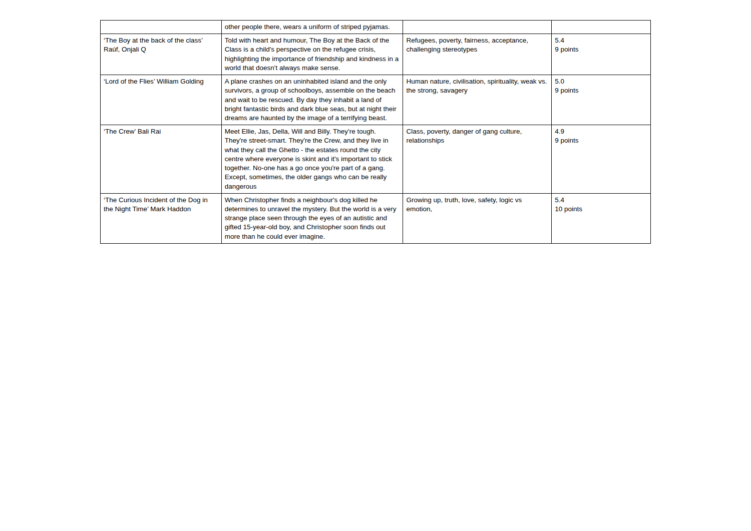| | other people there, wears a uniform of striped pyjamas. | | |
| ‘The Boy at the back of the class’ Raúf, Onjali Q | Told with heart and humour, The Boy at the Back of the Class is a child's perspective on the refugee crisis, highlighting the importance of friendship and kindness in a world that doesn't always make sense. | Refugees, poverty, fairness, acceptance, challenging stereotypes | 5.4 9 points |
| ‘Lord of the Flies’ William Golding | A plane crashes on an uninhabited island and the only survivors, a group of schoolboys, assemble on the beach and wait to be rescued. By day they inhabit a land of bright fantastic birds and dark blue seas, but at night their dreams are haunted by the image of a terrifying beast. | Human nature, civilisation, spirituality, weak vs. the strong, savagery | 5.0 9 points |
| ‘The Crew’ Bali Rai | Meet Ellie, Jas, Della, Will and Billy. They're tough. They're street-smart. They're the Crew, and they live in what they call the Ghetto - the estates round the city centre where everyone is skint and it's important to stick together. No-one has a go once you're part of a gang. Except, sometimes, the older gangs who can be really dangerous | Class, poverty, danger of gang culture, relationships | 4.9 9 points |
| ‘The Curious Incident of the Dog in the Night Time’ Mark Haddon | When Christopher finds a neighbour's dog killed he determines to unravel the mystery. But the world is a very strange place seen through the eyes of an autistic and gifted 15-year-old boy, and Christopher soon finds out more than he could ever imagine. | Growing up, truth, love, safety, logic vs emotion, | 5.4 10 points |